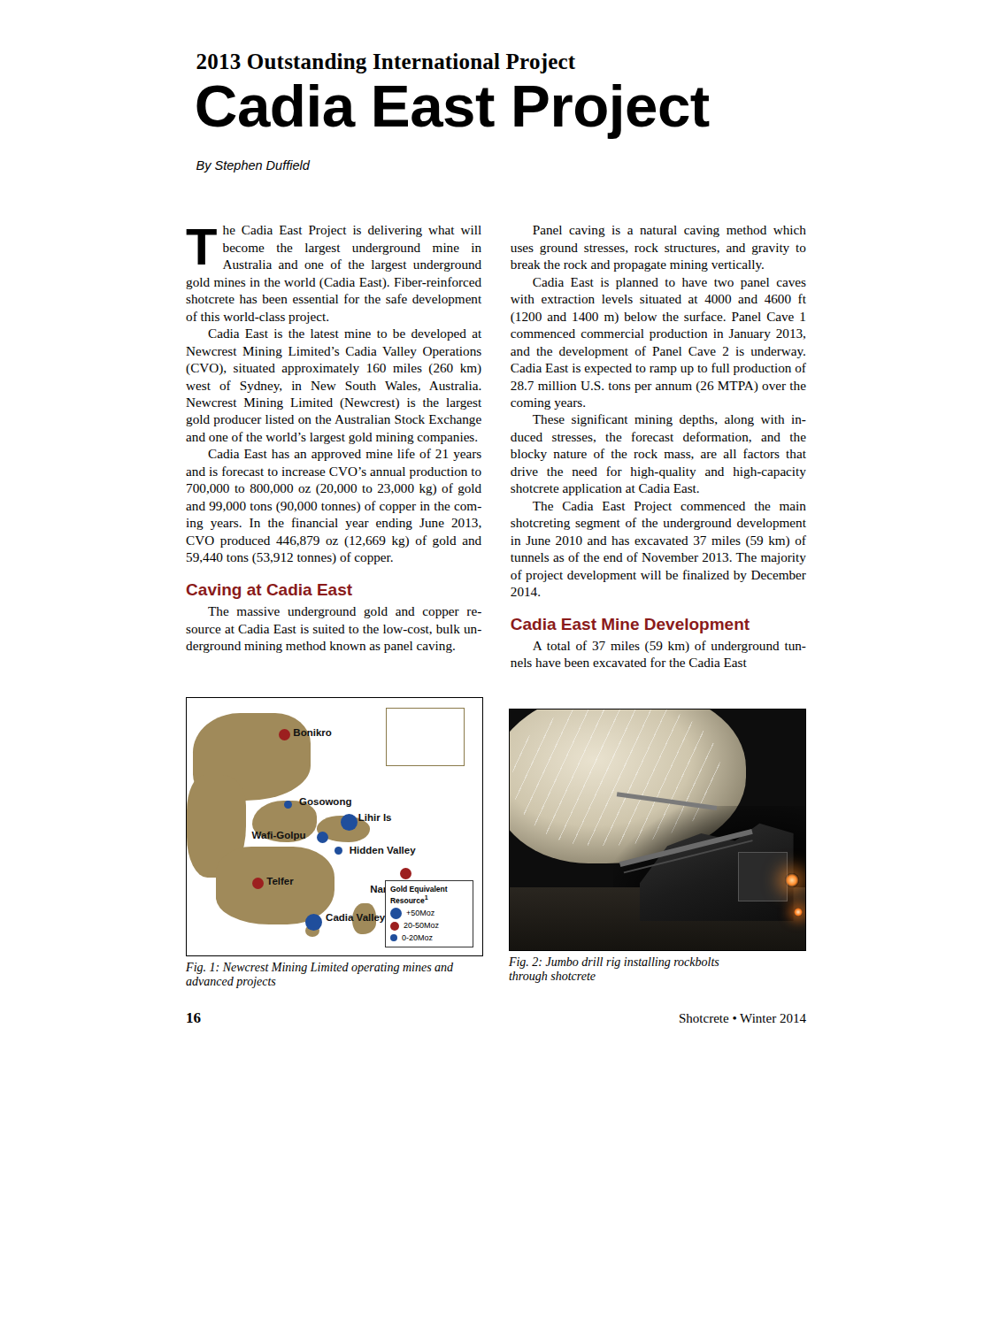2013 Outstanding International Project
Cadia East Project
By Stephen Duffield
The Cadia East Project is delivering what will become the largest underground mine in Australia and one of the largest underground gold mines in the world (Cadia East). Fiber-reinforced shotcrete has been essential for the safe development of this world-class project.
Cadia East is the latest mine to be developed at Newcrest Mining Limited’s Cadia Valley Operations (CVO), situated approximately 160 miles (260 km) west of Sydney, in New South Wales, Australia. Newcrest Mining Limited (Newcrest) is the largest gold producer listed on the Australian Stock Exchange and one of the world’s largest gold mining companies.
Cadia East has an approved mine life of 21 years and is forecast to increase CVO’s annual production to 700,000 to 800,000 oz (20,000 to 23,000 kg) of gold and 99,000 tons (90,000 tonnes) of copper in the coming years. In the financial year ending June 2013, CVO produced 446,879 oz (12,669 kg) of gold and 59,440 tons (53,912 tonnes) of copper.
Caving at Cadia East
The massive underground gold and copper resource at Cadia East is suited to the low-cost, bulk underground mining method known as panel caving.
Panel caving is a natural caving method which uses ground stresses, rock structures, and gravity to break the rock and propagate mining vertically.
Cadia East is planned to have two panel caves with extraction levels situated at 4000 and 4600 ft (1200 and 1400 m) below the surface. Panel Cave 1 commenced commercial production in January 2013, and the development of Panel Cave 2 is underway. Cadia East is expected to ramp up to full production of 28.7 million U.S. tons per annum (26 MTPA) over the coming years.
These significant mining depths, along with induced stresses, the forecast deformation, and the blocky nature of the rock mass, are all factors that drive the need for high-quality and high-capacity shotcrete application at Cadia East.
The Cadia East Project commenced the main shotcreting segment of the underground development in June 2010 and has excavated 37 miles (59 km) of tunnels as of the end of November 2013. The majority of project development will be finalized by December 2014.
Cadia East Mine Development
A total of 37 miles (59 km) of underground tunnels have been excavated for the Cadia East
Bonikro
Gosowong
Lihir Is
Wafi-Golpu
Hidden Valley
Telfer
Namosi JV
Cadia Valley
Gold Equivalent
Resource1
+50Moz
20-50Moz
0-20Moz
Fig. 1: Newcrest Mining Limited operating mines and advanced projects
Fig. 2: Jumbo drill rig installing rockbolts
through shotcrete
16
Shotcrete • Winter 2014